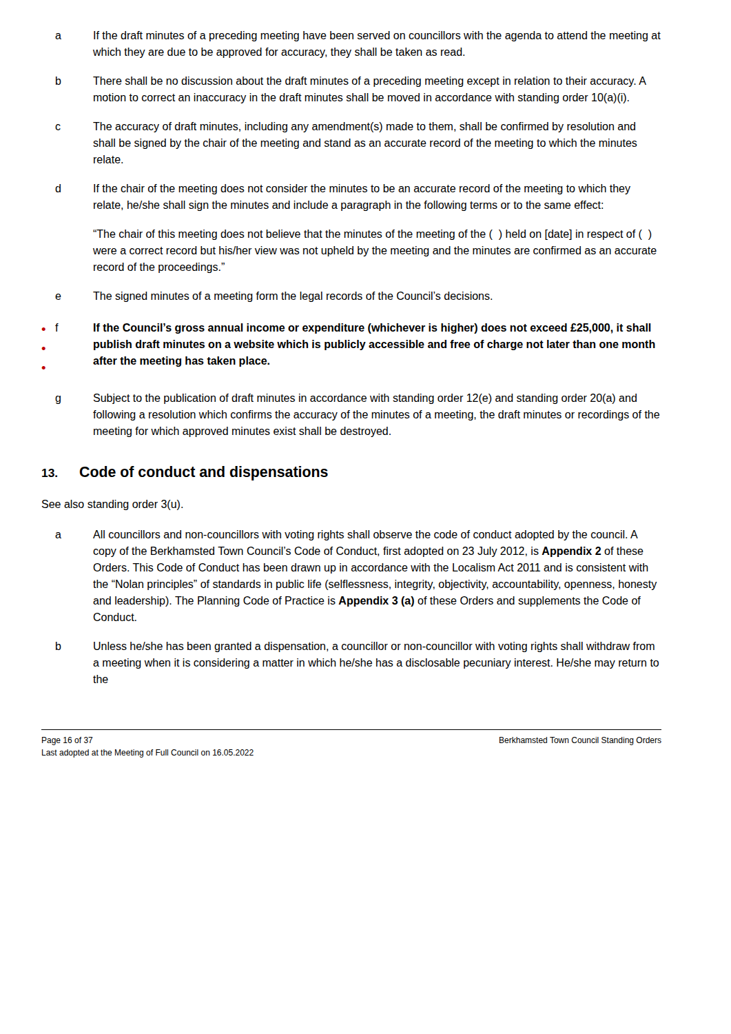a
If the draft minutes of a preceding meeting have been served on councillors with the agenda to attend the meeting at which they are due to be approved for accuracy, they shall be taken as read.
b
There shall be no discussion about the draft minutes of a preceding meeting except in relation to their accuracy. A motion to correct an inaccuracy in the draft minutes shall be moved in accordance with standing order 10(a)(i).
c
The accuracy of draft minutes, including any amendment(s) made to them, shall be confirmed by resolution and shall be signed by the chair of the meeting and stand as an accurate record of the meeting to which the minutes relate.
d
If the chair of the meeting does not consider the minutes to be an accurate record of the meeting to which they relate, he/she shall sign the minutes and include a paragraph in the following terms or to the same effect:
“The chair of this meeting does not believe that the minutes of the meeting of the ( ) held on [date] in respect of ( ) were a correct record but his/her view was not upheld by the meeting and the minutes are confirmed as an accurate record of the proceedings.”
e
The signed minutes of a meeting form the legal records of the Council’s decisions.
•
•
•
f
If the Council’s gross annual income or expenditure (whichever is higher) does not exceed £25,000, it shall publish draft minutes on a website which is publicly accessible and free of charge not later than one month after the meeting has taken place.
g
Subject to the publication of draft minutes in accordance with standing order 12(e) and standing order 20(a) and following a resolution which confirms the accuracy of the minutes of a meeting, the draft minutes or recordings of the meeting for which approved minutes exist shall be destroyed.
13. Code of conduct and dispensations
See also standing order 3(u).
a
All councillors and non-councillors with voting rights shall observe the code of conduct adopted by the council. A copy of the Berkhamsted Town Council’s Code of Conduct, first adopted on 23 July 2012, is Appendix 2 of these Orders. This Code of Conduct has been drawn up in accordance with the Localism Act 2011 and is consistent with the “Nolan principles” of standards in public life (selflessness, integrity, objectivity, accountability, openness, honesty and leadership). The Planning Code of Practice is Appendix 3 (a) of these Orders and supplements the Code of Conduct.
b
Unless he/she has been granted a dispensation, a councillor or non-councillor with voting rights shall withdraw from a meeting when it is considering a matter in which he/she has a disclosable pecuniary interest. He/she may return to the
Page 16 of 37
Last adopted at the Meeting of Full Council on 16.05.2022
Berkhamsted Town Council Standing Orders